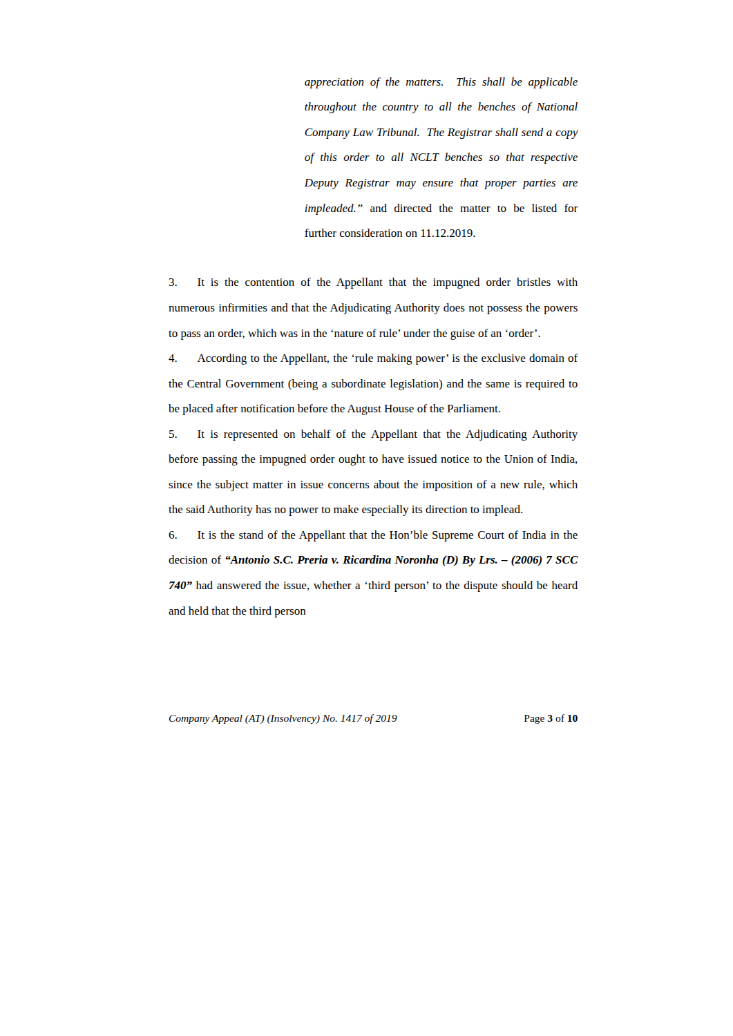appreciation of the matters. This shall be applicable throughout the country to all the benches of National Company Law Tribunal. The Registrar shall send a copy of this order to all NCLT benches so that respective Deputy Registrar may ensure that proper parties are impleaded.” and directed the matter to be listed for further consideration on 11.12.2019.
3. It is the contention of the Appellant that the impugned order bristles with numerous infirmities and that the Adjudicating Authority does not possess the powers to pass an order, which was in the ‘nature of rule’ under the guise of an ‘order’.
4. According to the Appellant, the ‘rule making power’ is the exclusive domain of the Central Government (being a subordinate legislation) and the same is required to be placed after notification before the August House of the Parliament.
5. It is represented on behalf of the Appellant that the Adjudicating Authority before passing the impugned order ought to have issued notice to the Union of India, since the subject matter in issue concerns about the imposition of a new rule, which the said Authority has no power to make especially its direction to implead.
6. It is the stand of the Appellant that the Hon’ble Supreme Court of India in the decision of “Antonio S.C. Preria v. Ricardina Noronha (D) By Lrs. – (2006) 7 SCC 740” had answered the issue, whether a ‘third person’ to the dispute should be heard and held that the third person
Company Appeal (AT) (Insolvency) No. 1417 of 2019
Page 3 of 10